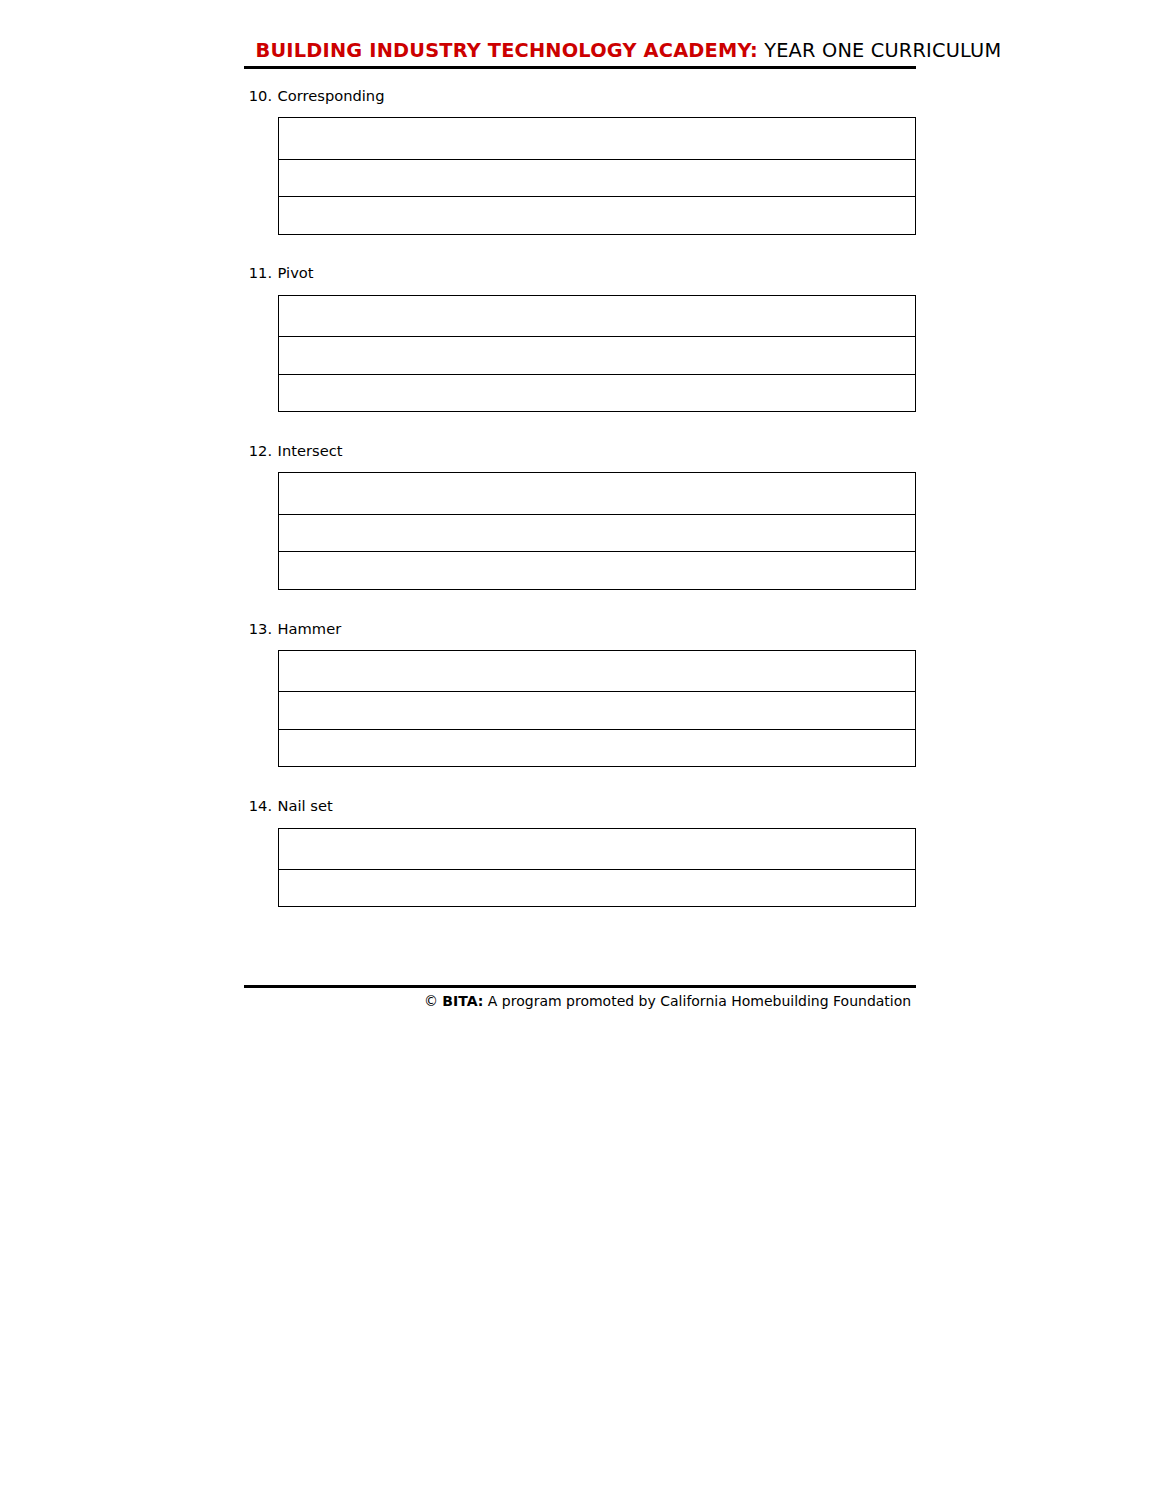BUILDING INDUSTRY TECHNOLOGY ACADEMY: YEAR ONE CURRICULUM
Corresponding
Pivot
Intersect
Hammer
Nail set
© BITA: A program promoted by California Homebuilding Foundation